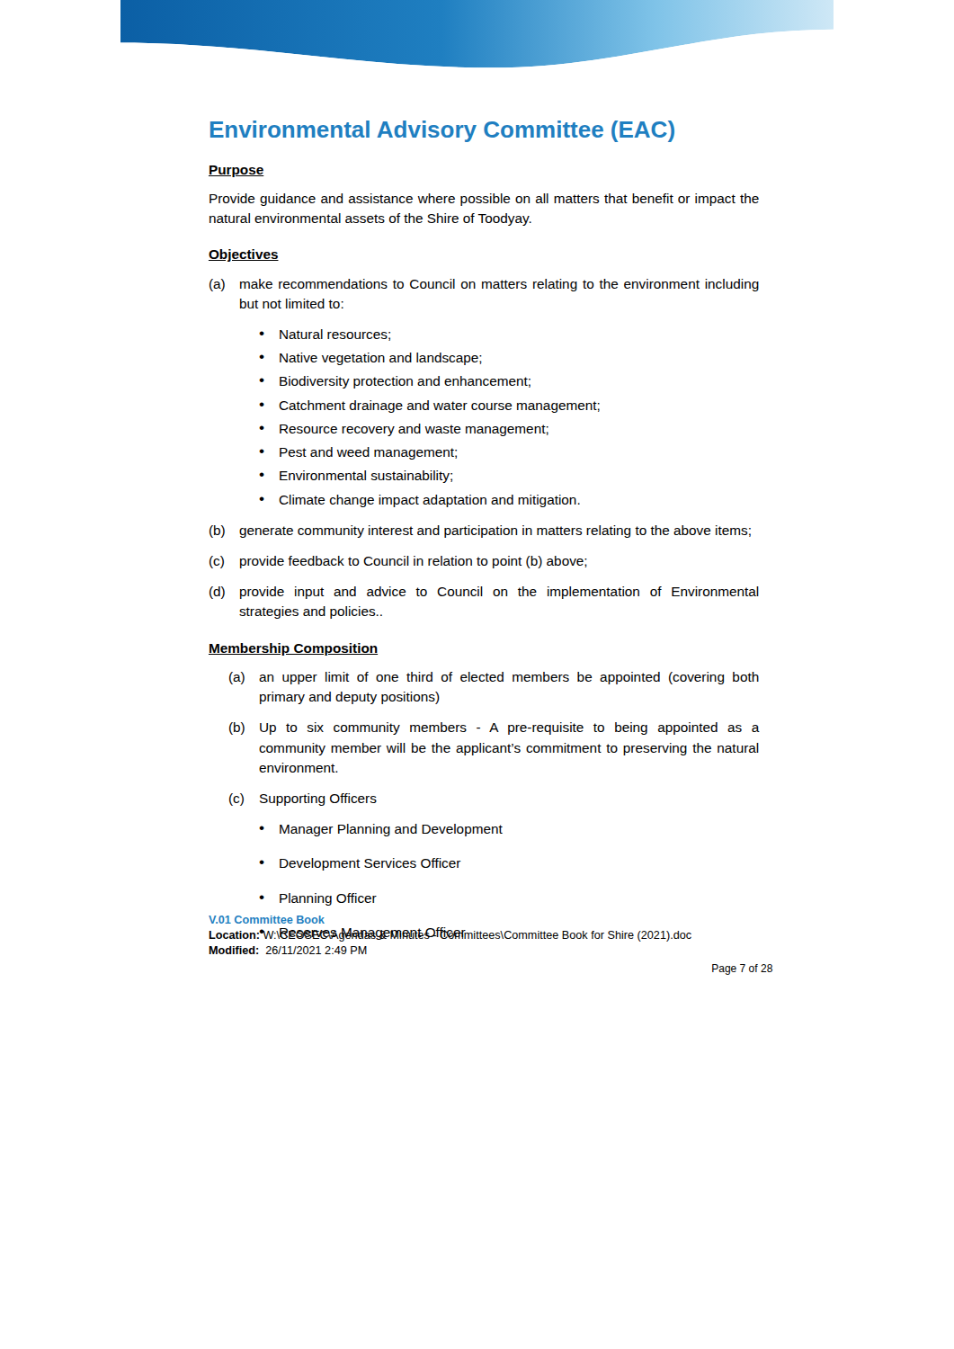Environmental Advisory Committee (EAC)
Purpose
Provide guidance and assistance where possible on all matters that benefit or impact the natural environmental assets of the Shire of Toodyay.
Objectives
(a)
make recommendations to Council on matters relating to the environment including but not limited to:
Natural resources;
Native vegetation and landscape;
Biodiversity protection and enhancement;
Catchment drainage and water course management;
Resource recovery and waste management;
Pest and weed management;
Environmental sustainability;
Climate change impact adaptation and mitigation.
(b)
generate community interest and participation in matters relating to the above items;
(c)
provide feedback to Council in relation to point (b) above;
(d)
provide input and advice to Council on the implementation of Environmental strategies and policies..
Membership Composition
(a)
an upper limit of one third of elected members be appointed (covering both primary and deputy positions)
(b)
Up to six community members - A pre-requisite to being appointed as a community member will be the applicant’s commitment to preserving the natural environment.
(c)
Supporting Officers
Manager Planning and Development
Development Services Officer
Planning Officer
Reserves Management Officer
V.01 Committee Book
Location: W:\CEOSEC\Agendas & Minutes - Committees\Committee Book for Shire (2021).doc
Modified: 26/11/2021 2:49 PM
Page 7 of 28